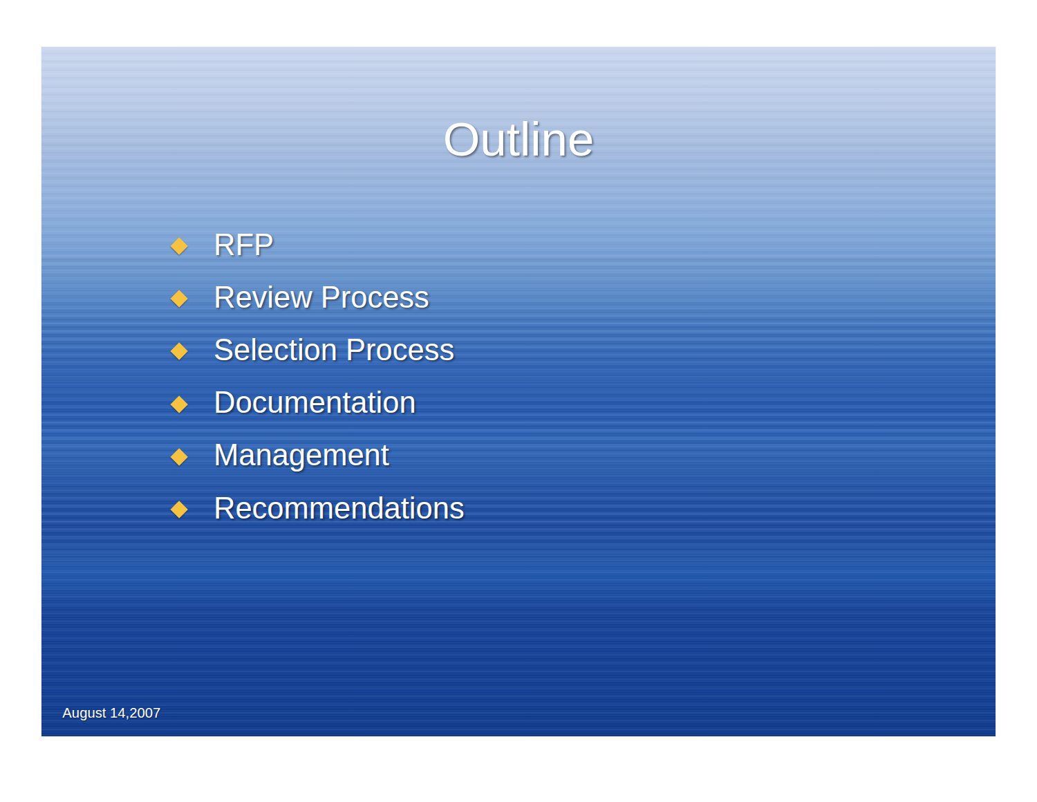Outline
RFP
Review Process
Selection Process
Documentation
Management
Recommendations
August 14,2007